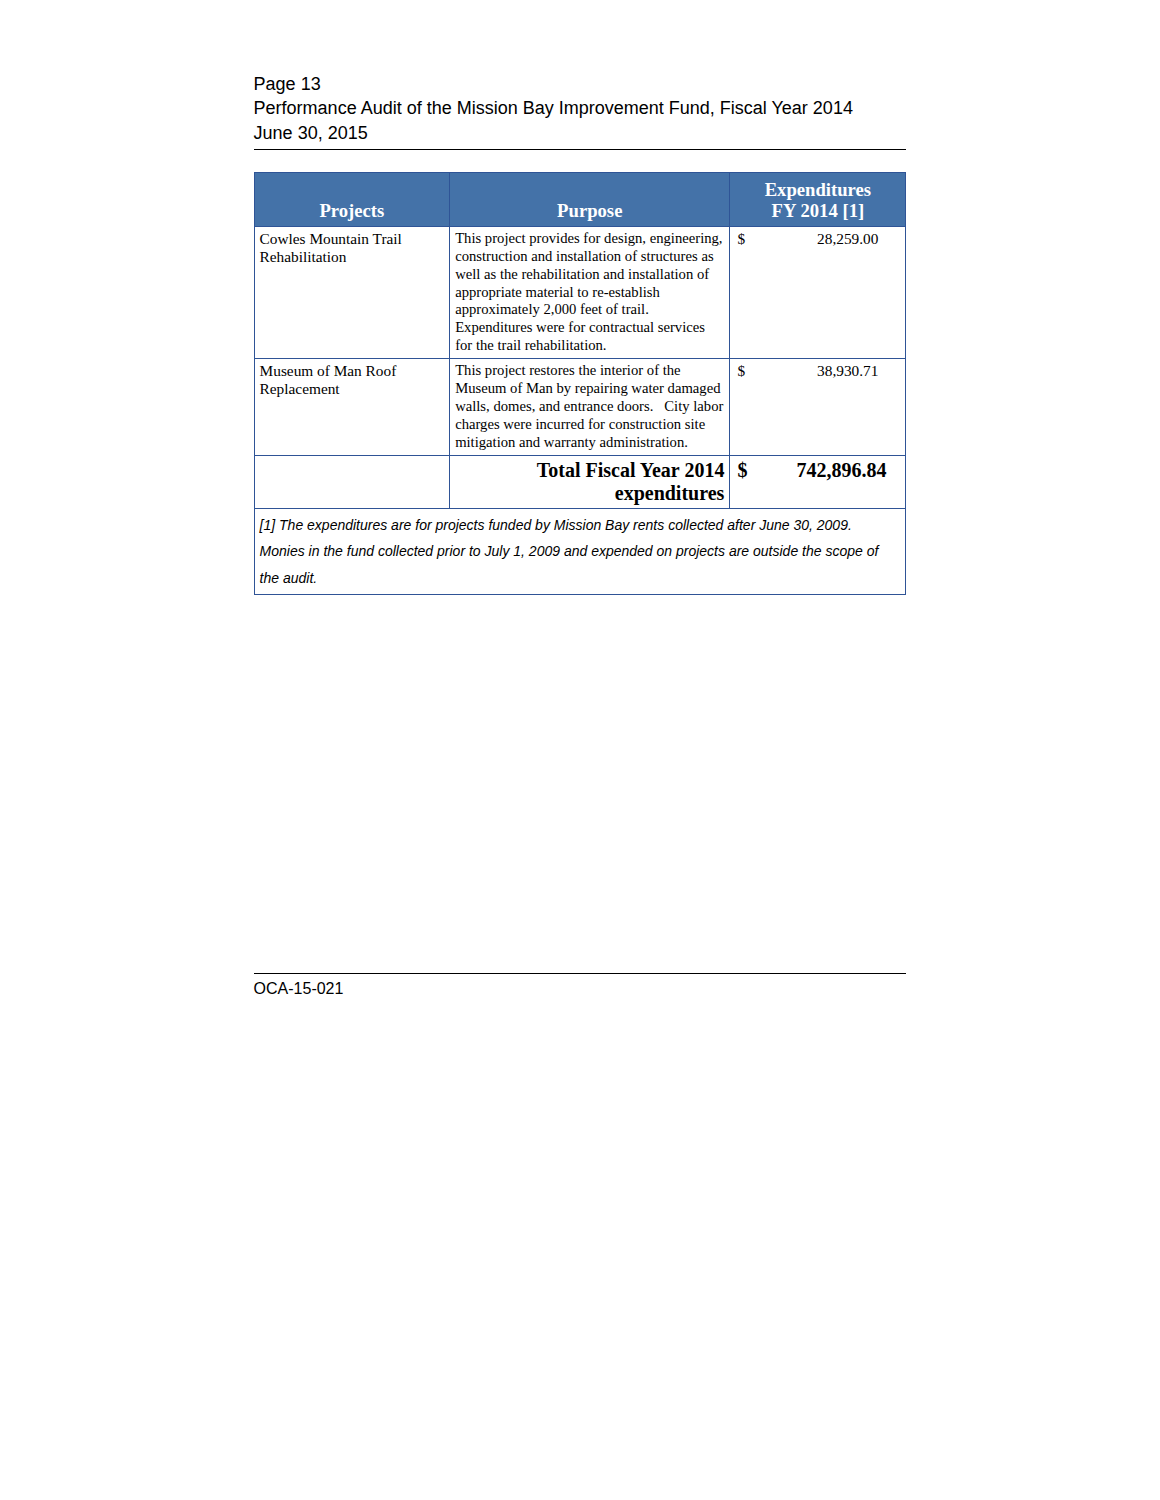Page 13
Performance Audit of the Mission Bay Improvement Fund, Fiscal Year 2014
June 30, 2015
| Projects | Purpose | Expenditures FY 2014 [1] |
| --- | --- | --- |
| Cowles Mountain Trail Rehabilitation | This project provides for design, engineering, construction and installation of structures as well as the rehabilitation and installation of appropriate material to re-establish approximately 2,000 feet of trail. Expenditures were for contractual services for the trail rehabilitation. | $ 28,259.00 |
| Museum of Man Roof Replacement | This project restores the interior of the Museum of Man by repairing water damaged walls, domes, and entrance doors. City labor charges were incurred for construction site mitigation and warranty administration. | $ 38,930.71 |
| | Total Fiscal Year 2014 expenditures | $ 742,896.84 |
| [1] The expenditures are for projects funded by Mission Bay rents collected after June 30, 2009. Monies in the fund collected prior to July 1, 2009 and expended on projects are outside the scope of the audit. |
OCA-15-021